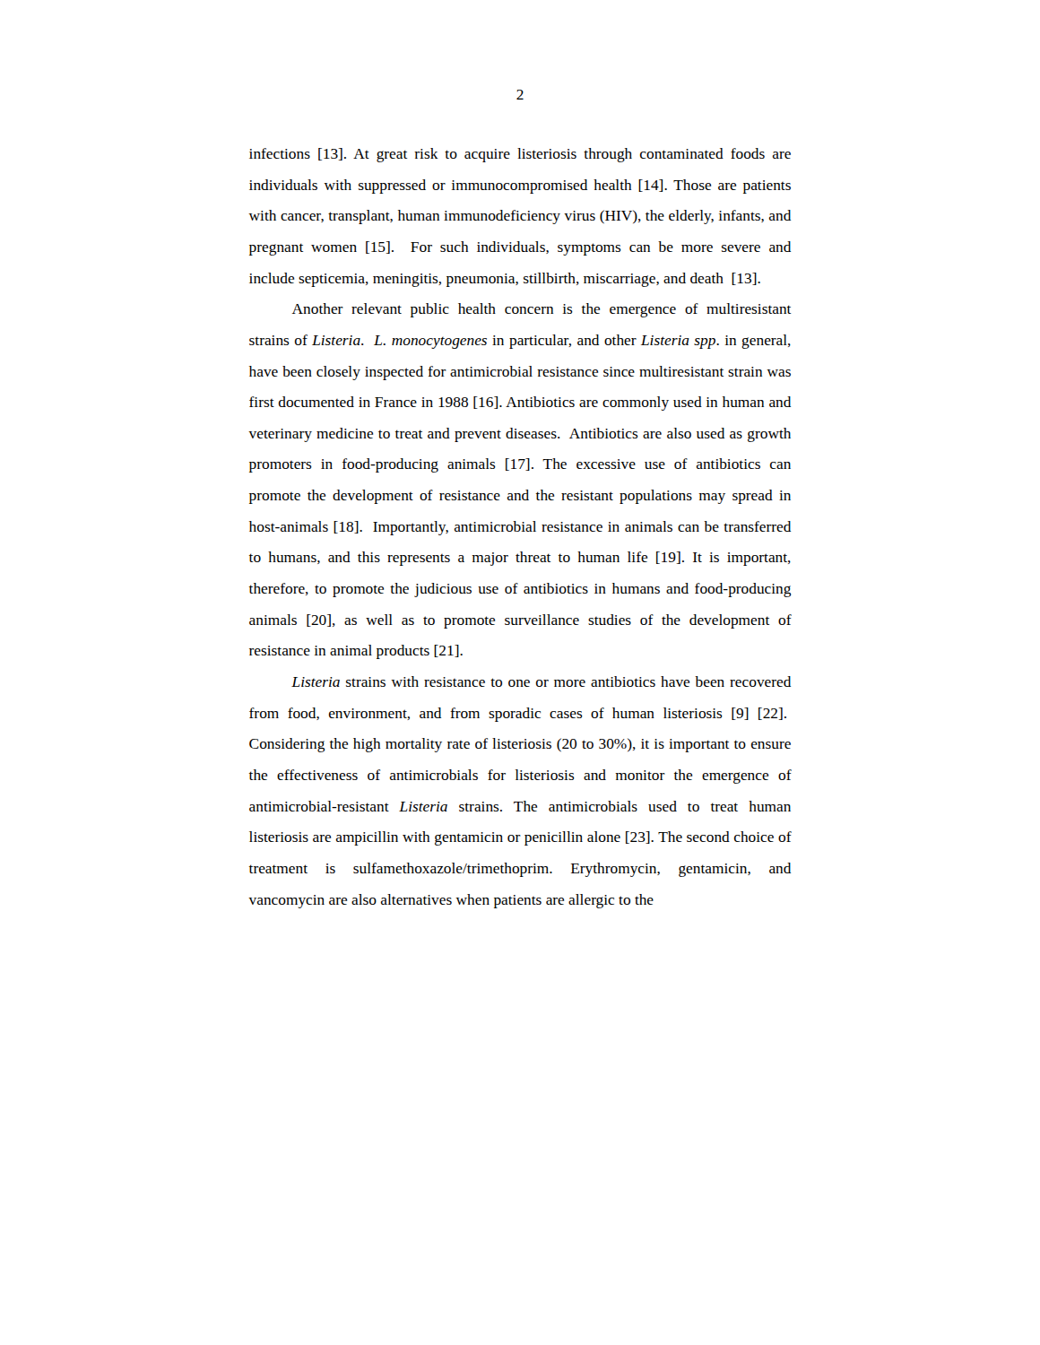2
infections [13]. At great risk to acquire listeriosis through contaminated foods are individuals with suppressed or immunocompromised health [14]. Those are patients with cancer, transplant, human immunodeficiency virus (HIV), the elderly, infants, and pregnant women [15]. For such individuals, symptoms can be more severe and include septicemia, meningitis, pneumonia, stillbirth, miscarriage, and death [13].
Another relevant public health concern is the emergence of multiresistant strains of Listeria. L. monocytogenes in particular, and other Listeria spp. in general, have been closely inspected for antimicrobial resistance since multiresistant strain was first documented in France in 1988 [16]. Antibiotics are commonly used in human and veterinary medicine to treat and prevent diseases. Antibiotics are also used as growth promoters in food-producing animals [17]. The excessive use of antibiotics can promote the development of resistance and the resistant populations may spread in host-animals [18]. Importantly, antimicrobial resistance in animals can be transferred to humans, and this represents a major threat to human life [19]. It is important, therefore, to promote the judicious use of antibiotics in humans and food-producing animals [20], as well as to promote surveillance studies of the development of resistance in animal products [21].
Listeria strains with resistance to one or more antibiotics have been recovered from food, environment, and from sporadic cases of human listeriosis [9] [22]. Considering the high mortality rate of listeriosis (20 to 30%), it is important to ensure the effectiveness of antimicrobials for listeriosis and monitor the emergence of antimicrobial-resistant Listeria strains. The antimicrobials used to treat human listeriosis are ampicillin with gentamicin or penicillin alone [23]. The second choice of treatment is sulfamethoxazole/trimethoprim. Erythromycin, gentamicin, and vancomycin are also alternatives when patients are allergic to the